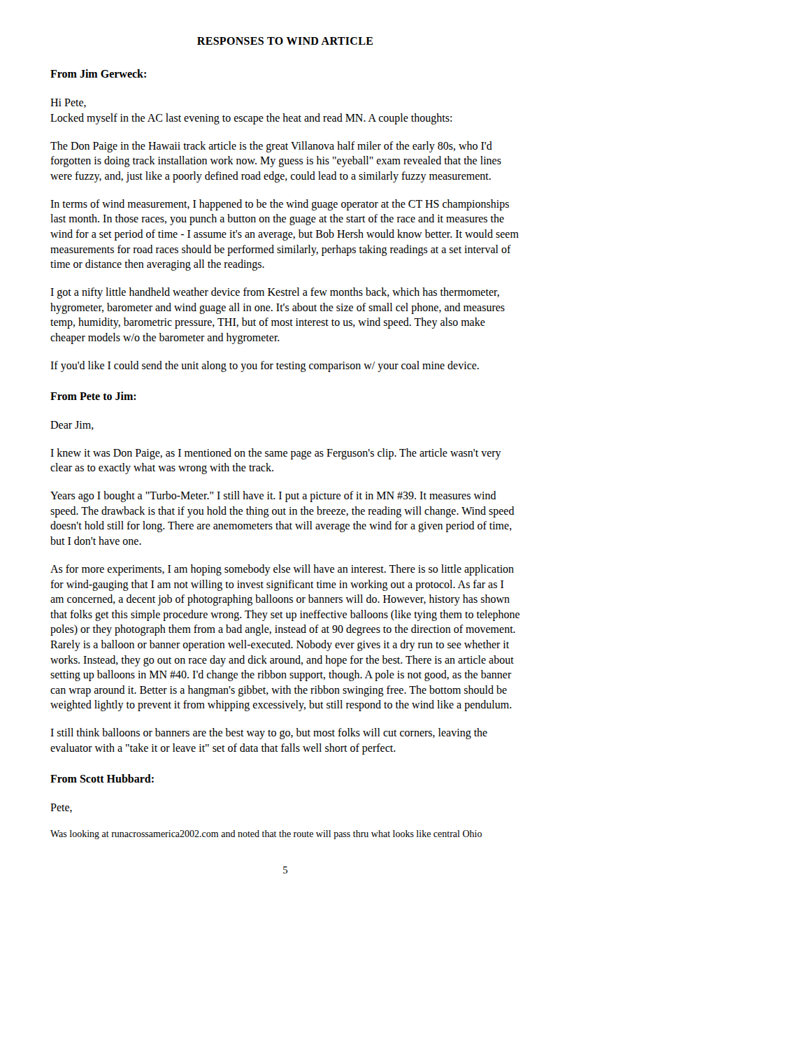RESPONSES TO WIND ARTICLE
From Jim Gerweck:
Hi Pete,
Locked myself in the AC last evening to escape the heat and read MN. A couple thoughts:
The Don Paige in the Hawaii track article is the great Villanova half miler of the early 80s, who I'd forgotten is doing track installation work now. My guess is his "eyeball" exam revealed that the lines were fuzzy, and, just like a poorly defined road edge, could lead to a similarly fuzzy measurement.
In terms of wind measurement, I happened to be the wind guage operator at the CT HS championships last month. In those races, you punch a button on the guage at the start of the race and it measures the wind for a set period of time - I assume it's an average, but Bob Hersh would know better. It would seem measurements for road races should be performed similarly, perhaps taking readings at a set interval of time or distance then averaging all the readings.
I got a nifty little handheld weather device from Kestrel a few months back, which has thermometer, hygrometer, barometer and wind guage all in one. It's about the size of small cel phone, and measures temp, humidity, barometric pressure, THI, but of most interest to us, wind speed. They also make cheaper models w/o the barometer and hygrometer.
If you'd like I could send the unit along to you for testing comparison w/ your coal mine device.
From Pete to Jim:
Dear Jim,
I knew it was Don Paige, as I mentioned on the same page as Ferguson's clip. The article wasn't very clear as to exactly what was wrong with the track.
Years ago I bought a "Turbo-Meter." I still have it. I put a picture of it in MN #39. It measures wind speed. The drawback is that if you hold the thing out in the breeze, the reading will change. Wind speed doesn't hold still for long. There are anemometers that will average the wind for a given period of time, but I don't have one.
As for more experiments, I am hoping somebody else will have an interest. There is so little application for wind-gauging that I am not willing to invest significant time in working out a protocol. As far as I am concerned, a decent job of photographing balloons or banners will do. However, history has shown that folks get this simple procedure wrong. They set up ineffective balloons (like tying them to telephone poles) or they photograph them from a bad angle, instead of at 90 degrees to the direction of movement. Rarely is a balloon or banner operation well-executed. Nobody ever gives it a dry run to see whether it works. Instead, they go out on race day and dick around, and hope for the best. There is an article about setting up balloons in MN #40. I'd change the ribbon support, though. A pole is not good, as the banner can wrap around it. Better is a hangman's gibbet, with the ribbon swinging free. The bottom should be weighted lightly to prevent it from whipping excessively, but still respond to the wind like a pendulum.
I still think balloons or banners are the best way to go, but most folks will cut corners, leaving the evaluator with a "take it or leave it" set of data that falls well short of perfect.
From Scott Hubbard:
Pete,
Was looking at runacrossamerica2002.com and noted that the route will pass thru what looks like central Ohio
5